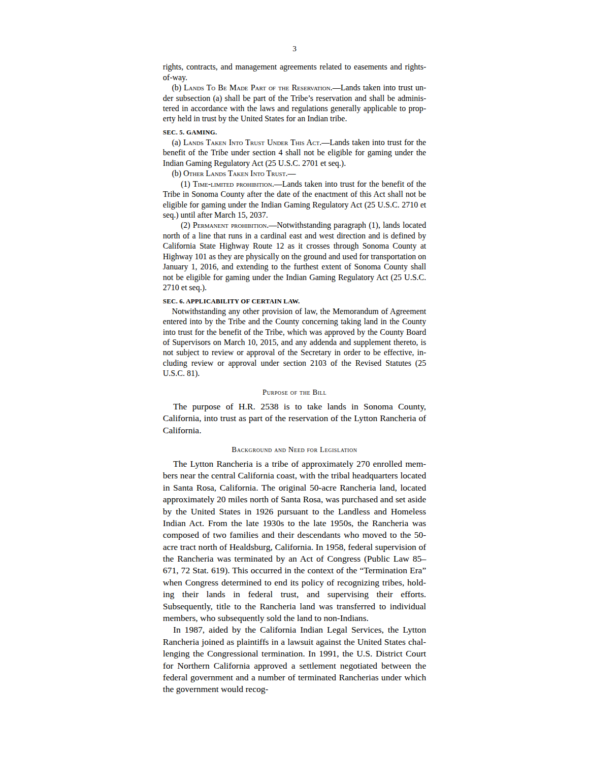3
rights, contracts, and management agreements related to easements and rights-of-way.
(b) Lands To Be Made Part of the Reservation.—Lands taken into trust under subsection (a) shall be part of the Tribe’s reservation and shall be administered in accordance with the laws and regulations generally applicable to property held in trust by the United States for an Indian tribe.
SEC. 5. GAMING.
(a) Lands Taken Into Trust Under This Act.—Lands taken into trust for the benefit of the Tribe under section 4 shall not be eligible for gaming under the Indian Gaming Regulatory Act (25 U.S.C. 2701 et seq.).
(b) Other Lands Taken Into Trust.—
(1) Time-limited prohibition.—Lands taken into trust for the benefit of the Tribe in Sonoma County after the date of the enactment of this Act shall not be eligible for gaming under the Indian Gaming Regulatory Act (25 U.S.C. 2710 et seq.) until after March 15, 2037.
(2) Permanent prohibition.—Notwithstanding paragraph (1), lands located north of a line that runs in a cardinal east and west direction and is defined by California State Highway Route 12 as it crosses through Sonoma County at Highway 101 as they are physically on the ground and used for transportation on January 1, 2016, and extending to the furthest extent of Sonoma County shall not be eligible for gaming under the Indian Gaming Regulatory Act (25 U.S.C. 2710 et seq.).
SEC. 6. APPLICABILITY OF CERTAIN LAW.
Notwithstanding any other provision of law, the Memorandum of Agreement entered into by the Tribe and the County concerning taking land in the County into trust for the benefit of the Tribe, which was approved by the County Board of Supervisors on March 10, 2015, and any addenda and supplement thereto, is not subject to review or approval of the Secretary in order to be effective, including review or approval under section 2103 of the Revised Statutes (25 U.S.C. 81).
Purpose of the Bill
The purpose of H.R. 2538 is to take lands in Sonoma County, California, into trust as part of the reservation of the Lytton Rancheria of California.
Background and Need for Legislation
The Lytton Rancheria is a tribe of approximately 270 enrolled members near the central California coast, with the tribal headquarters located in Santa Rosa, California. The original 50-acre Rancheria land, located approximately 20 miles north of Santa Rosa, was purchased and set aside by the United States in 1926 pursuant to the Landless and Homeless Indian Act. From the late 1930s to the late 1950s, the Rancheria was composed of two families and their descendants who moved to the 50-acre tract north of Healdsburg, California. In 1958, federal supervision of the Rancheria was terminated by an Act of Congress (Public Law 85–671, 72 Stat. 619). This occurred in the context of the “Termination Era” when Congress determined to end its policy of recognizing tribes, holding their lands in federal trust, and supervising their efforts. Subsequently, title to the Rancheria land was transferred to individual members, who subsequently sold the land to non-Indians.
In 1987, aided by the California Indian Legal Services, the Lytton Rancheria joined as plaintiffs in a lawsuit against the United States challenging the Congressional termination. In 1991, the U.S. District Court for Northern California approved a settlement negotiated between the federal government and a number of terminated Rancherias under which the government would recog-